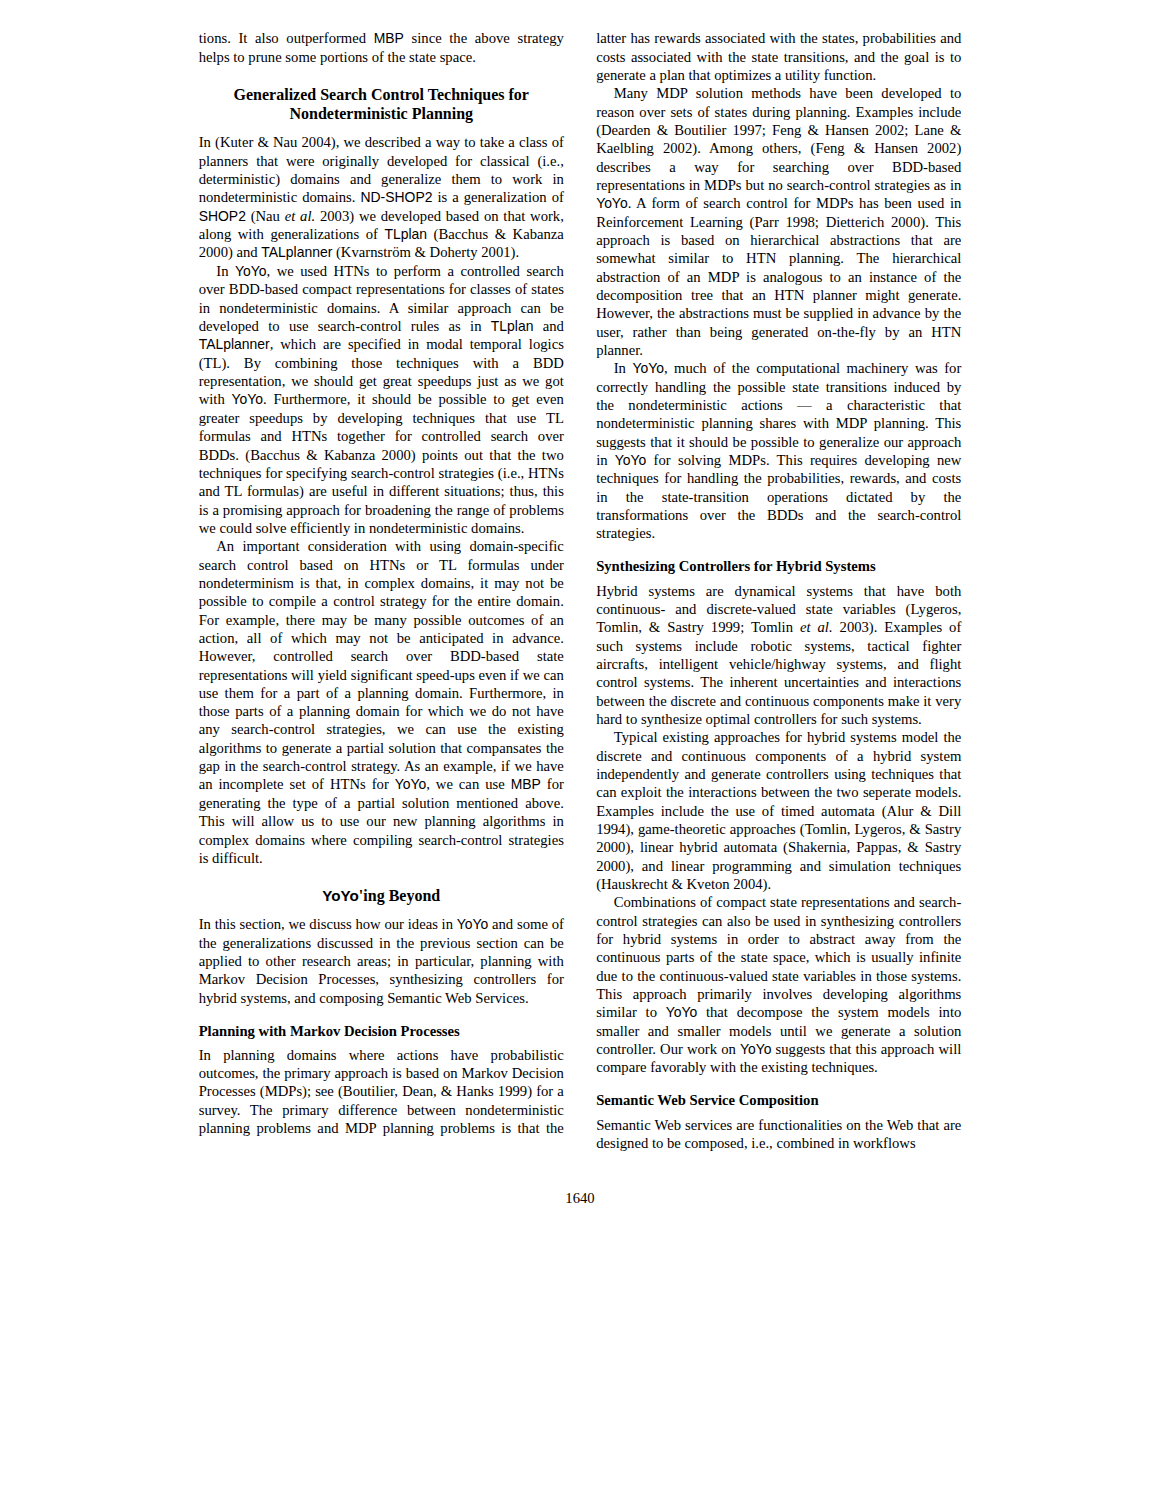tions. It also outperformed MBP since the above strategy helps to prune some portions of the state space.
Generalized Search Control Techniques for Nondeterministic Planning
In (Kuter & Nau 2004), we described a way to take a class of planners that were originally developed for classical (i.e., deterministic) domains and generalize them to work in nondeterministic domains. ND-SHOP2 is a generalization of SHOP2 (Nau et al. 2003) we developed based on that work, along with generalizations of TLplan (Bacchus & Kabanza 2000) and TALplanner (Kvarnström & Doherty 2001).
In YoYo, we used HTNs to perform a controlled search over BDD-based compact representations for classes of states in nondeterministic domains. A similar approach can be developed to use search-control rules as in TLplan and TALplanner, which are specified in modal temporal logics (TL). By combining those techniques with a BDD representation, we should get great speedups just as we got with YoYo. Furthermore, it should be possible to get even greater speedups by developing techniques that use TL formulas and HTNs together for controlled search over BDDs. (Bacchus & Kabanza 2000) points out that the two techniques for specifying search-control strategies (i.e., HTNs and TL formulas) are useful in different situations; thus, this is a promising approach for broadening the range of problems we could solve efficiently in nondeterministic domains.
An important consideration with using domain-specific search control based on HTNs or TL formulas under nondeterminism is that, in complex domains, it may not be possible to compile a control strategy for the entire domain. For example, there may be many possible outcomes of an action, all of which may not be anticipated in advance. However, controlled search over BDD-based state representations will yield significant speed-ups even if we can use them for a part of a planning domain. Furthermore, in those parts of a planning domain for which we do not have any search-control strategies, we can use the existing algorithms to generate a partial solution that compansates the gap in the search-control strategy. As an example, if we have an incomplete set of HTNs for YoYo, we can use MBP for generating the type of a partial solution mentioned above. This will allow us to use our new planning algorithms in complex domains where compiling search-control strategies is difficult.
YoYo'ing Beyond
In this section, we discuss how our ideas in YoYo and some of the generalizations discussed in the previous section can be applied to other research areas; in particular, planning with Markov Decision Processes, synthesizing controllers for hybrid systems, and composing Semantic Web Services.
Planning with Markov Decision Processes
In planning domains where actions have probabilistic outcomes, the primary approach is based on Markov Decision Processes (MDPs); see (Boutilier, Dean, & Hanks 1999) for a survey. The primary difference between nondeterministic planning problems and MDP planning problems is that the latter has rewards associated with the states, probabilities and costs associated with the state transitions, and the goal is to generate a plan that optimizes a utility function.
Many MDP solution methods have been developed to reason over sets of states during planning. Examples include (Dearden & Boutilier 1997; Feng & Hansen 2002; Lane & Kaelbling 2002). Among others, (Feng & Hansen 2002) describes a way for searching over BDD-based representations in MDPs but no search-control strategies as in YoYo. A form of search control for MDPs has been used in Reinforcement Learning (Parr 1998; Dietterich 2000). This approach is based on hierarchical abstractions that are somewhat similar to HTN planning. The hierarchical abstraction of an MDP is analogous to an instance of the decomposition tree that an HTN planner might generate. However, the abstractions must be supplied in advance by the user, rather than being generated on-the-fly by an HTN planner.
In YoYo, much of the computational machinery was for correctly handling the possible state transitions induced by the nondeterministic actions — a characteristic that nondeterministic planning shares with MDP planning. This suggests that it should be possible to generalize our approach in YoYo for solving MDPs. This requires developing new techniques for handling the probabilities, rewards, and costs in the state-transition operations dictated by the transformations over the BDDs and the search-control strategies.
Synthesizing Controllers for Hybrid Systems
Hybrid systems are dynamical systems that have both continuous- and discrete-valued state variables (Lygeros, Tomlin, & Sastry 1999; Tomlin et al. 2003). Examples of such systems include robotic systems, tactical fighter aircrafts, intelligent vehicle/highway systems, and flight control systems. The inherent uncertainties and interactions between the discrete and continuous components make it very hard to synthesize optimal controllers for such systems.
Typical existing approaches for hybrid systems model the discrete and continuous components of a hybrid system independently and generate controllers using techniques that can exploit the interactions between the two seperate models. Examples include the use of timed automata (Alur & Dill 1994), game-theoretic approaches (Tomlin, Lygeros, & Sastry 2000), linear hybrid automata (Shakernia, Pappas, & Sastry 2000), and linear programming and simulation techniques (Hauskrecht & Kveton 2004).
Combinations of compact state representations and search-control strategies can also be used in synthesizing controllers for hybrid systems in order to abstract away from the continuous parts of the state space, which is usually infinite due to the continuous-valued state variables in those systems. This approach primarily involves developing algorithms similar to YoYo that decompose the system models into smaller and smaller models until we generate a solution controller. Our work on YoYo suggests that this approach will compare favorably with the existing techniques.
Semantic Web Service Composition
Semantic Web services are functionalities on the Web that are designed to be composed, i.e., combined in workflows
1640